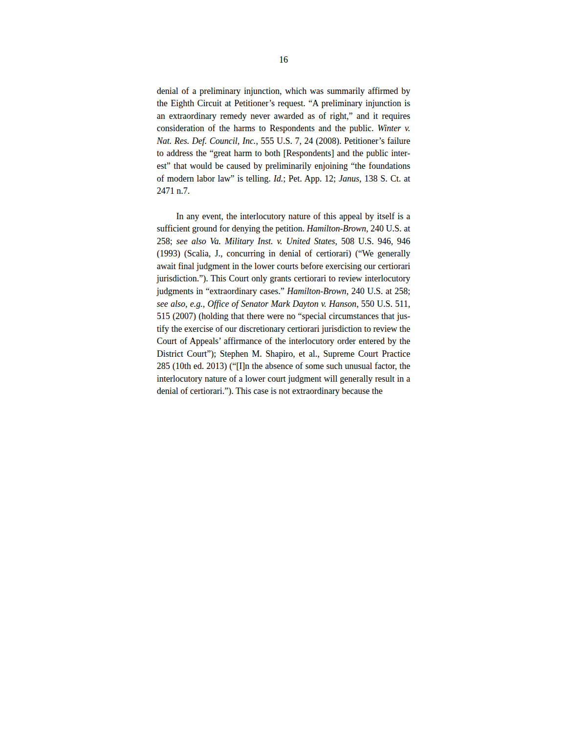16
denial of a preliminary injunction, which was summarily affirmed by the Eighth Circuit at Petitioner’s request. “A preliminary injunction is an extraordinary remedy never awarded as of right,” and it requires consideration of the harms to Respondents and the public. Winter v. Nat. Res. Def. Council, Inc., 555 U.S. 7, 24 (2008). Petitioner’s failure to address the “great harm to both [Respondents] and the public interest” that would be caused by preliminarily enjoining “the foundations of modern labor law” is telling. Id.; Pet. App. 12; Janus, 138 S. Ct. at 2471 n.7.
In any event, the interlocutory nature of this appeal by itself is a sufficient ground for denying the petition. Hamilton-Brown, 240 U.S. at 258; see also Va. Military Inst. v. United States, 508 U.S. 946, 946 (1993) (Scalia, J., concurring in denial of certiorari) (“We generally await final judgment in the lower courts before exercising our certiorari jurisdiction.”). This Court only grants certiorari to review interlocutory judgments in “extraordinary cases.” Hamilton-Brown, 240 U.S. at 258; see also, e.g., Office of Senator Mark Dayton v. Hanson, 550 U.S. 511, 515 (2007) (holding that there were no “special circumstances that justify the exercise of our discretionary certiorari jurisdiction to review the Court of Appeals’ affirmance of the interlocutory order entered by the District Court”); Stephen M. Shapiro, et al., Supreme Court Practice 285 (10th ed. 2013) (“[I]n the absence of some such unusual factor, the interlocutory nature of a lower court judgment will generally result in a denial of certiorari.”). This case is not extraordinary because the